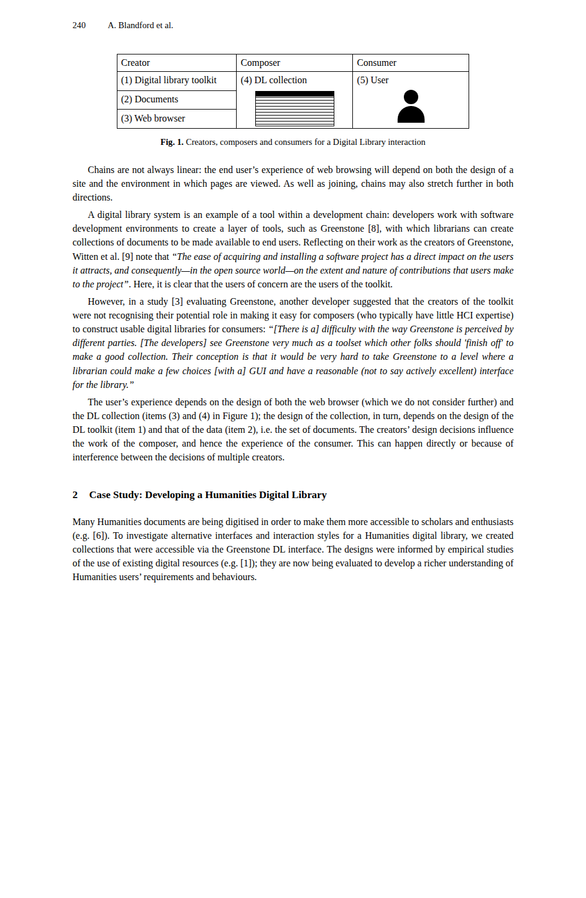240 A. Blandford et al.
| Creator | Composer | Consumer |
| --- | --- | --- |
| (1) Digital library toolkit | (4) DL collection | (5) User |
| (2) Documents |
| (3) Web browser |
Fig. 1. Creators, composers and consumers for a Digital Library interaction
Chains are not always linear: the end user’s experience of web browsing will depend on both the design of a site and the environment in which pages are viewed. As well as joining, chains may also stretch further in both directions.
A digital library system is an example of a tool within a development chain: developers work with software development environments to create a layer of tools, such as Greenstone [8], with which librarians can create collections of documents to be made available to end users. Reflecting on their work as the creators of Greenstone, Witten et al. [9] note that “The ease of acquiring and installing a software project has a direct impact on the users it attracts, and consequently—in the open source world—on the extent and nature of contributions that users make to the project”. Here, it is clear that the users of concern are the users of the toolkit.
However, in a study [3] evaluating Greenstone, another developer suggested that the creators of the toolkit were not recognising their potential role in making it easy for composers (who typically have little HCI expertise) to construct usable digital libraries for consumers: “[There is a] difficulty with the way Greenstone is perceived by different parties. [The developers] see Greenstone very much as a toolset which other folks should 'finish off' to make a good collection. Their conception is that it would be very hard to take Greenstone to a level where a librarian could make a few choices [with a] GUI and have a reasonable (not to say actively excellent) interface for the library.”
The user’s experience depends on the design of both the web browser (which we do not consider further) and the DL collection (items (3) and (4) in Figure 1); the design of the collection, in turn, depends on the design of the DL toolkit (item 1) and that of the data (item 2), i.e. the set of documents. The creators’ design decisions influence the work of the composer, and hence the experience of the consumer. This can happen directly or because of interference between the decisions of multiple creators.
2 Case Study: Developing a Humanities Digital Library
Many Humanities documents are being digitised in order to make them more accessible to scholars and enthusiasts (e.g. [6]). To investigate alternative interfaces and interaction styles for a Humanities digital library, we created collections that were accessible via the Greenstone DL interface. The designs were informed by empirical studies of the use of existing digital resources (e.g. [1]); they are now being evaluated to develop a richer understanding of Humanities users’ requirements and behaviours.